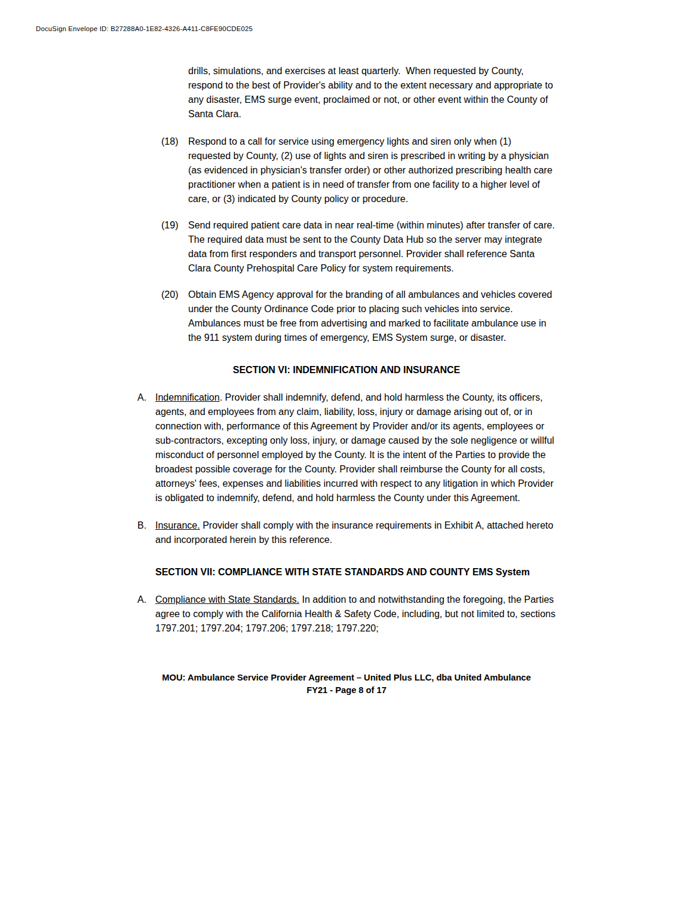DocuSign Envelope ID: B27288A0-1E82-4326-A411-C8FE90CDE025
drills, simulations, and exercises at least quarterly. When requested by County, respond to the best of Provider's ability and to the extent necessary and appropriate to any disaster, EMS surge event, proclaimed or not, or other event within the County of Santa Clara.
(18)
Respond to a call for service using emergency lights and siren only when (1) requested by County, (2) use of lights and siren is prescribed in writing by a physician (as evidenced in physician's transfer order) or other authorized prescribing health care practitioner when a patient is in need of transfer from one facility to a higher level of care, or (3) indicated by County policy or procedure.
(19)
Send required patient care data in near real-time (within minutes) after transfer of care. The required data must be sent to the County Data Hub so the server may integrate data from first responders and transport personnel. Provider shall reference Santa Clara County Prehospital Care Policy for system requirements.
(20)
Obtain EMS Agency approval for the branding of all ambulances and vehicles covered under the County Ordinance Code prior to placing such vehicles into service. Ambulances must be free from advertising and marked to facilitate ambulance use in the 911 system during times of emergency, EMS System surge, or disaster.
SECTION VI: INDEMNIFICATION AND INSURANCE
A.
Indemnification. Provider shall indemnify, defend, and hold harmless the County, its officers, agents, and employees from any claim, liability, loss, injury or damage arising out of, or in connection with, performance of this Agreement by Provider and/or its agents, employees or sub-contractors, excepting only loss, injury, or damage caused by the sole negligence or willful misconduct of personnel employed by the County. It is the intent of the Parties to provide the broadest possible coverage for the County. Provider shall reimburse the County for all costs, attorneys' fees, expenses and liabilities incurred with respect to any litigation in which Provider is obligated to indemnify, defend, and hold harmless the County under this Agreement.
B.
Insurance. Provider shall comply with the insurance requirements in Exhibit A, attached hereto and incorporated herein by this reference.
SECTION VII: COMPLIANCE WITH STATE STANDARDS AND COUNTY EMS System
A.
Compliance with State Standards. In addition to and notwithstanding the foregoing, the Parties agree to comply with the California Health & Safety Code, including, but not limited to, sections 1797.201; 1797.204; 1797.206; 1797.218; 1797.220;
MOU: Ambulance Service Provider Agreement – United Plus LLC, dba United Ambulance
FY21 - Page 8 of 17